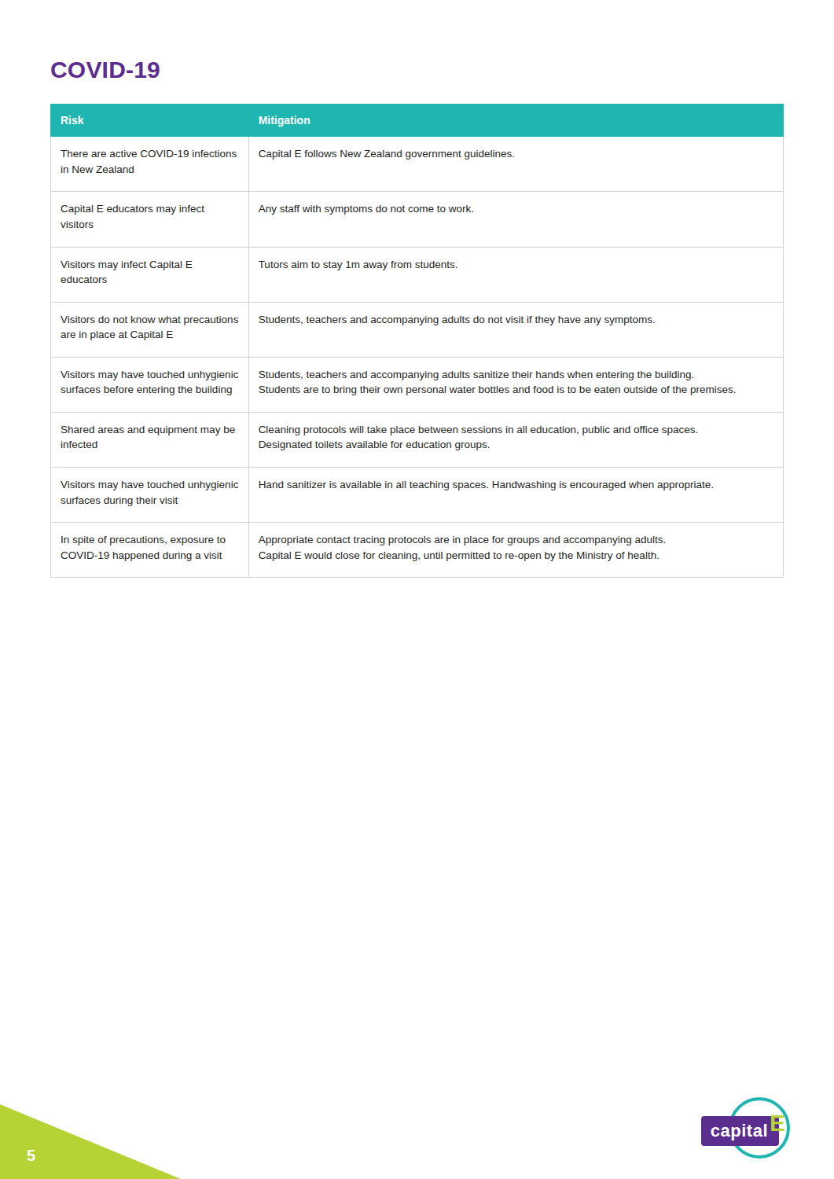COVID-19
| Risk | Mitigation |
| --- | --- |
| There are active COVID-19 infections in New Zealand | Capital E follows New Zealand government guidelines. |
| Capital E educators may infect visitors | Any staff with symptoms do not come to work. |
| Visitors may infect Capital E educators | Tutors aim to stay 1m away from students. |
| Visitors do not know what precautions are in place at Capital E | Students, teachers and accompanying adults do not visit if they have any symptoms. |
| Visitors may have touched unhygienic surfaces before entering the building | Students, teachers and accompanying adults sanitize their hands when entering the building. Students are to bring their own personal water bottles and food is to be eaten outside of the premises. |
| Shared areas and equipment may be infected | Cleaning protocols will take place between sessions in all education, public and office spaces. Designated toilets available for education groups. |
| Visitors may have touched unhygienic surfaces during their visit | Hand sanitizer is available in all teaching spaces. Handwashing is encouraged when appropriate. |
| In spite of precautions, exposure to COVID-19 happened during a visit | Appropriate contact tracing protocols are in place for groups and accompanying adults. Capital E would close for cleaning, until permitted to re-open by the Ministry of health. |
5
capital
E